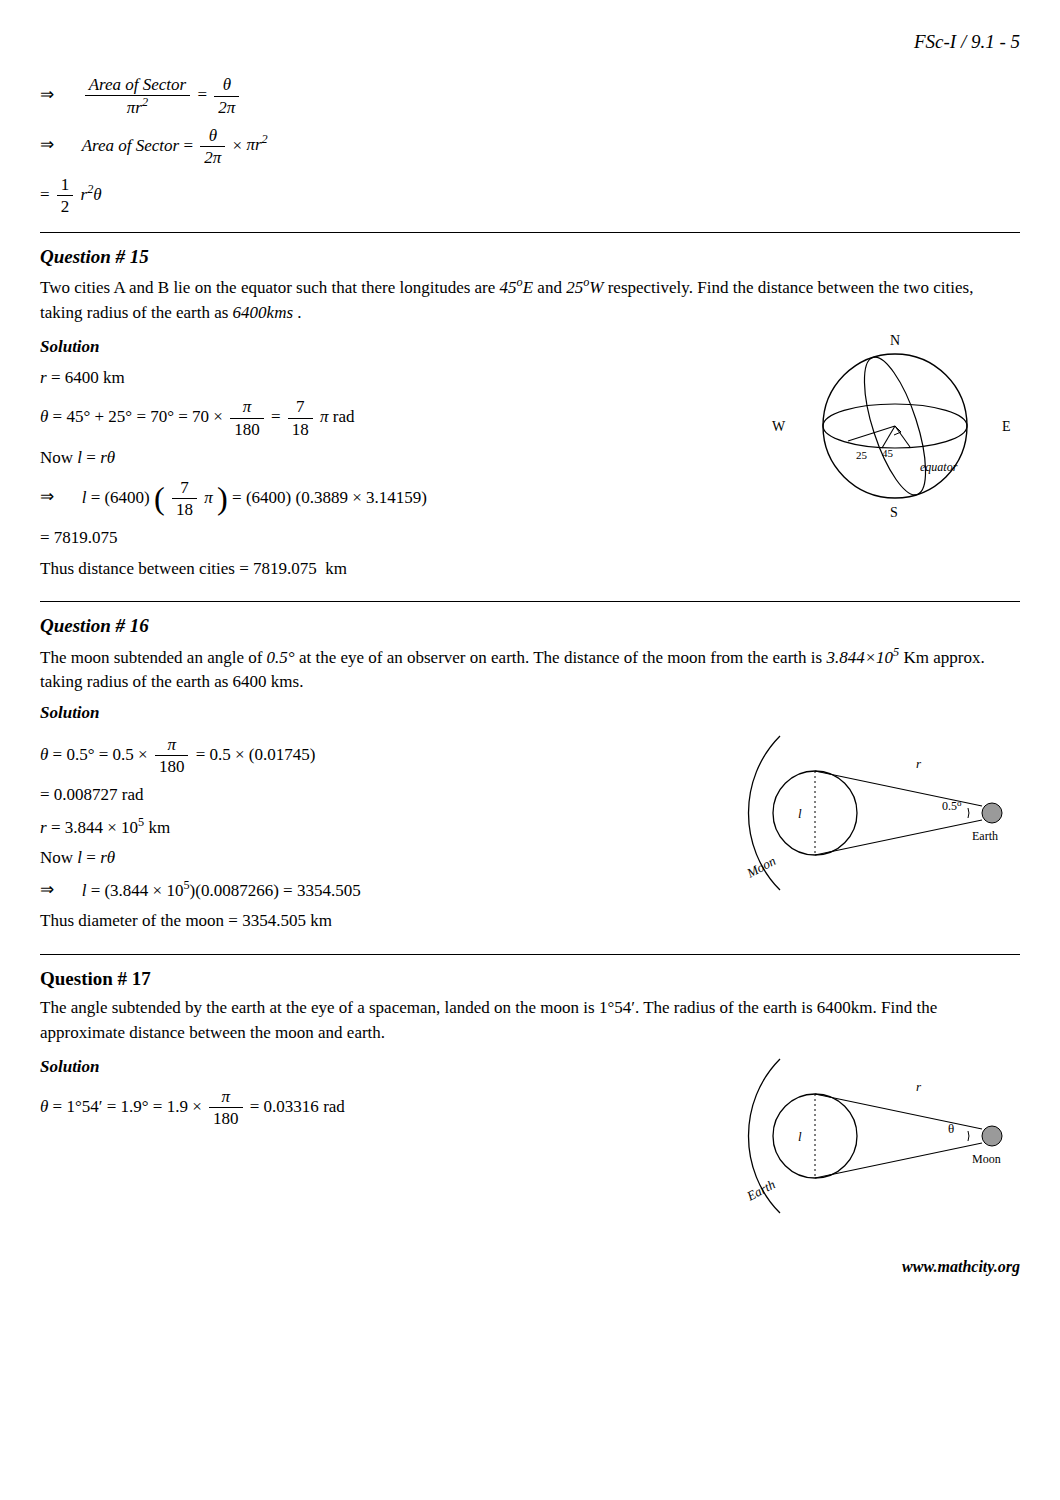FSc-I / 9.1 - 5
⇒ Area of Sector πr2 = θ 2π
⇒ Area of Sector = θ 2π × πr2
= 1 2 r2θ
Question # 15
Two cities A and B lie on the equator such that there longitudes are 45oE and 25oW respectively. Find the distance between the two cities, taking radius of the earth as 6400kms .
Solution
r = 6400 km
θ = 45° + 25° = 70° = 70 × π 180 = 7 18 π rad
Now l = rθ
⇒ l = (6400) ( 7 18 π ) = (6400) (0.3889 × 3.14159)
= 7819.075
Thus distance between cities = 7819.075 km
N S W E 25 45 equator
Question # 16
The moon subtended an angle of 0.5° at the eye of an observer on earth. The distance of the moon from the earth is 3.844×105 Km approx. taking radius of the earth as 6400 kms.
Solution
θ = 0.5° = 0.5 × π 180 = 0.5 × (0.01745)
= 0.008727 rad
r = 3.844 × 105 km
Now l = rθ
⇒ l = (3.844 × 105)(0.0087266) = 3354.505
Thus diameter of the moon = 3354.505 km
l r 0.5o Earth Moon
Question # 17
The angle subtended by the earth at the eye of a spaceman, landed on the moon is 1°54′. The radius of the earth is 6400km. Find the approximate distance between the moon and earth.
Solution
θ = 1°54′ = 1.9° = 1.9 × π 180 = 0.03316 rad
l r θ Moon Earth
www.mathcity.org